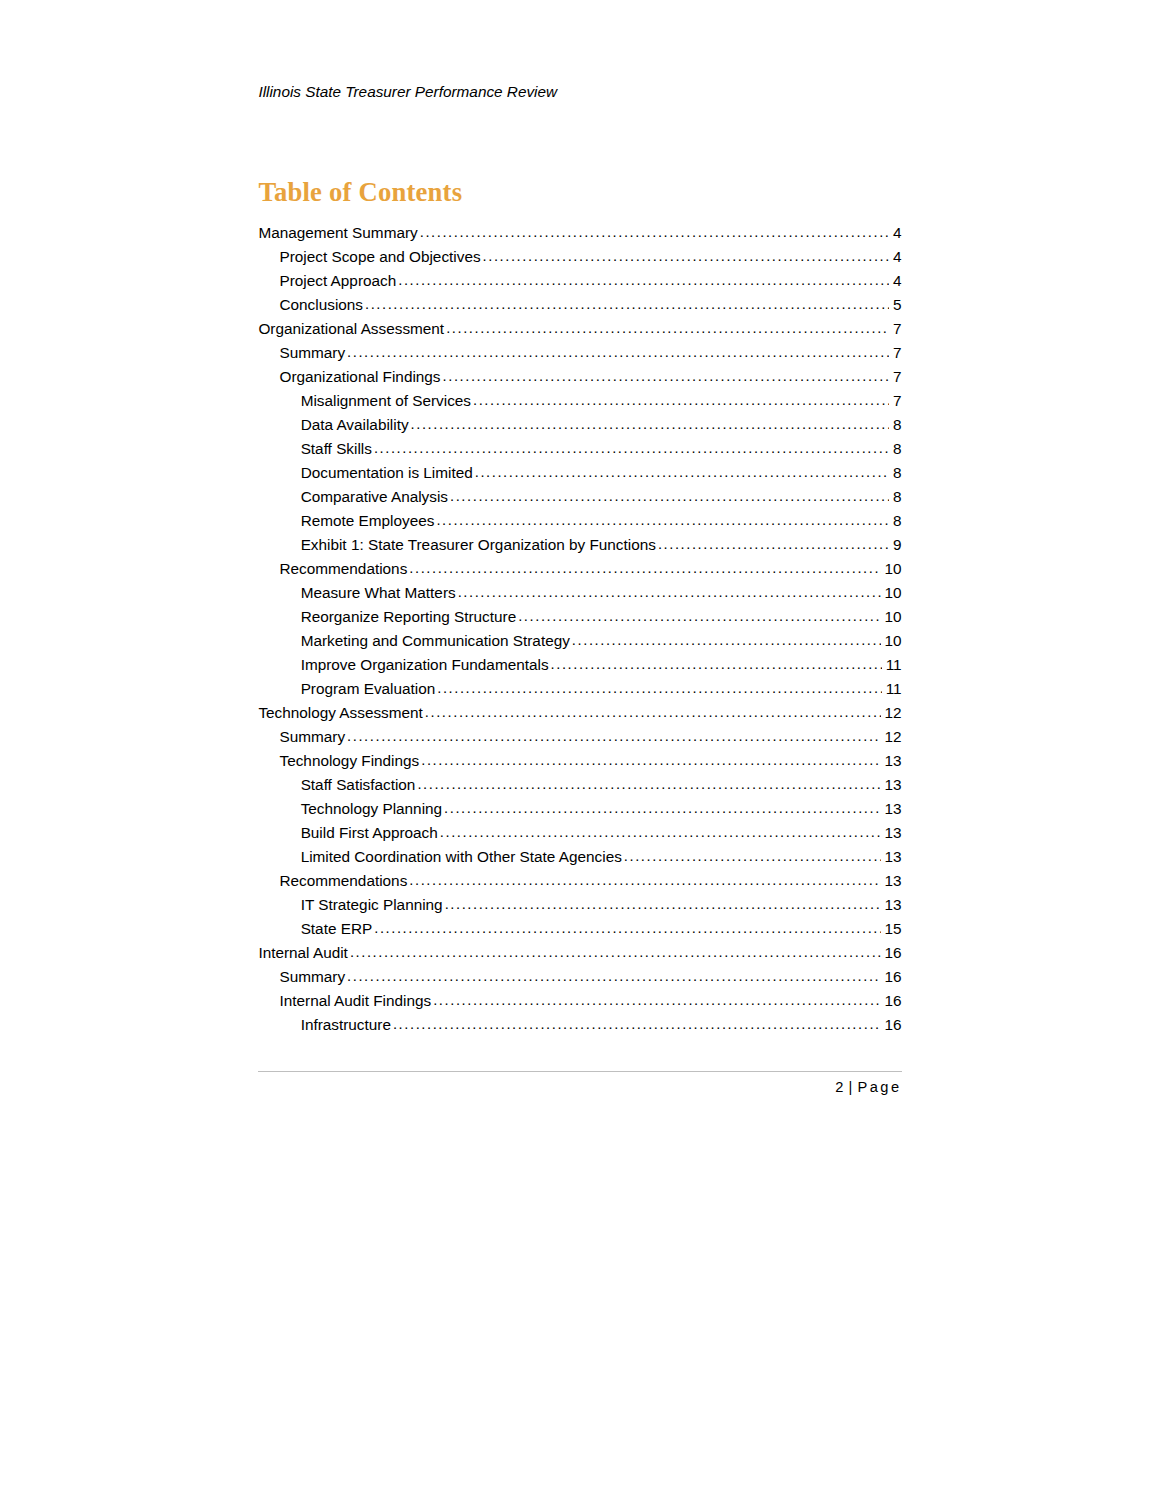Illinois State Treasurer Performance Review
Table of Contents
Management Summary .................................................................................................................. 4
Project Scope and Objectives ......................................................................................... 4
Project Approach ......................................................................................................... 4
Conclusions .............................................................................................................. 5
Organizational Assessment ......................................................................................................... 7
Summary ................................................................................................................. 7
Organizational Findings .............................................................................................. 7
Misalignment of Services ..................................................................................... 7
Data Availability ............................................................................................. 8
Staff Skills .................................................................................................... 8
Documentation is Limited ..................................................................................... 8
Comparative Analysis ......................................................................................... 8
Remote Employees ............................................................................................ 8
Exhibit 1: State Treasurer Organization by Functions ....................................................... 9
Recommendations ..................................................................................................... 10
Measure What Matters ....................................................................................... 10
Reorganize Reporting Structure .............................................................................. 10
Marketing and Communication Strategy ....................................................................... 10
Improve Organization Fundamentals .............................................................................. 11
Program Evaluation ............................................................................................ 11
Technology Assessment .............................................................................................................. 12
Summary ............................................................................................................... 12
Technology Findings ................................................................................................. 13
Staff Satisfaction .............................................................................................. 13
Technology Planning .......................................................................................... 13
Build First Approach ........................................................................................... 13
Limited Coordination with Other State Agencies ............................................................ 13
Recommendations ..................................................................................................... 13
IT Strategic Planning .......................................................................................... 13
State ERP ..................................................................................................... 15
Internal Audit ............................................................................................................................. 16
Summary ............................................................................................................... 16
Internal Audit Findings ............................................................................................... 16
Infrastructure ................................................................................................. 16
2 | Page